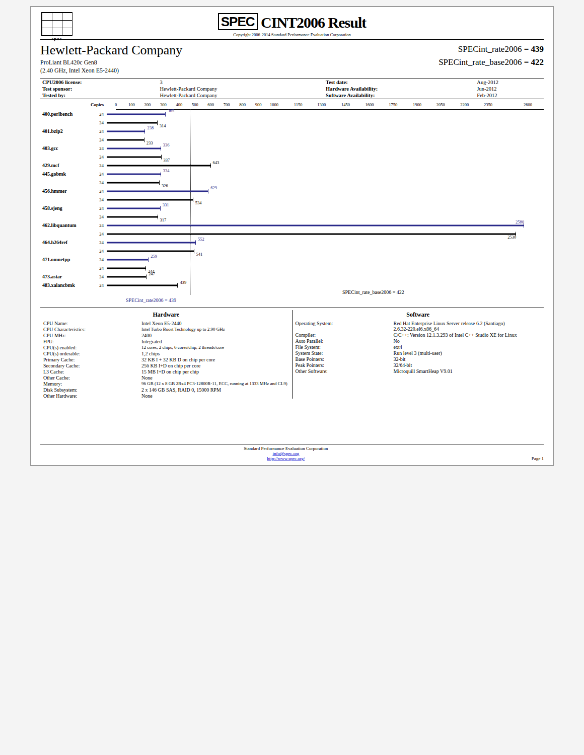spec
SPEC CINT2006 Result
Copyright 2006-2014 Standard Performance Evaluation Corporation
Hewlett-Packard Company
ProLiant BL420c Gen8
(2.40 GHz, Intel Xeon E5-2440)
SPECint_rate2006 = 439
SPECint_rate_base2006 = 422
| CPU2006 license: | 3 | Test date: | Aug-2012 |
| Test sponsor: | Hewlett-Packard Company | Hardware Availability: | Jun-2012 |
| Tested by: | Hewlett-Packard Company | Software Availability: | Feb-2012 |
Copies
0 100 200 300 400 500 600 700 800 900 1000 1150 1300 1450 1600 1750 1900 2050 2200 2350 2600
400.perlbench
24
365
24
314
401.bzip2
24
238
24
233
403.gcc
24
336
24
337
429.mcf
24
643
445.gobmk
24
334
24
326
456.hmmer
24
629
24
534
458.sjeng
24
331
24
317
462.libquantum
24
2580
24
2530
464.h264ref
24
552
24
541
471.omnetpp
24
259
24
244
473.astar
24
247
483.xalancbmk
24
439
SPECint_rate_base2006 = 422
SPECint_rate2006 = 439
Hardware
CPU Name:
Intel Xeon E5-2440
CPU Characteristics:
Intel Turbo Boost Technology up to 2.90 GHz
CPU MHz:
2400
FPU:
Integrated
CPU(s) enabled:
12 cores, 2 chips, 6 cores/chip, 2 threads/core
CPU(s) orderable:
1,2 chips
Primary Cache:
32 KB I + 32 KB D on chip per core
Secondary Cache:
256 KB I+D on chip per core
L3 Cache:
15 MB I+D on chip per chip
Other Cache:
None
Memory:
96 GB (12 x 8 GB 2Rx4 PC3-12800R-11, ECC, running at 1333 MHz and CL9)
Disk Subsystem:
2 x 146 GB SAS, RAID 0, 15000 RPM
Other Hardware:
None
Software
Operating System:
Red Hat Enterprise Linux Server release 6.2 (Santiago)
2.6.32-220.el6.x86_64
Compiler:
C/C++: Version 12.1.3.293 of Intel C++ Studio XE for Linux
Auto Parallel:
No
File System:
ext4
System State:
Run level 3 (multi-user)
Base Pointers:
32-bit
Peak Pointers:
32/64-bit
Other Software:
Microquill SmartHeap V9.01
Standard Performance Evaluation Corporation
info@spec.org
http://www.spec.org/
Page 1